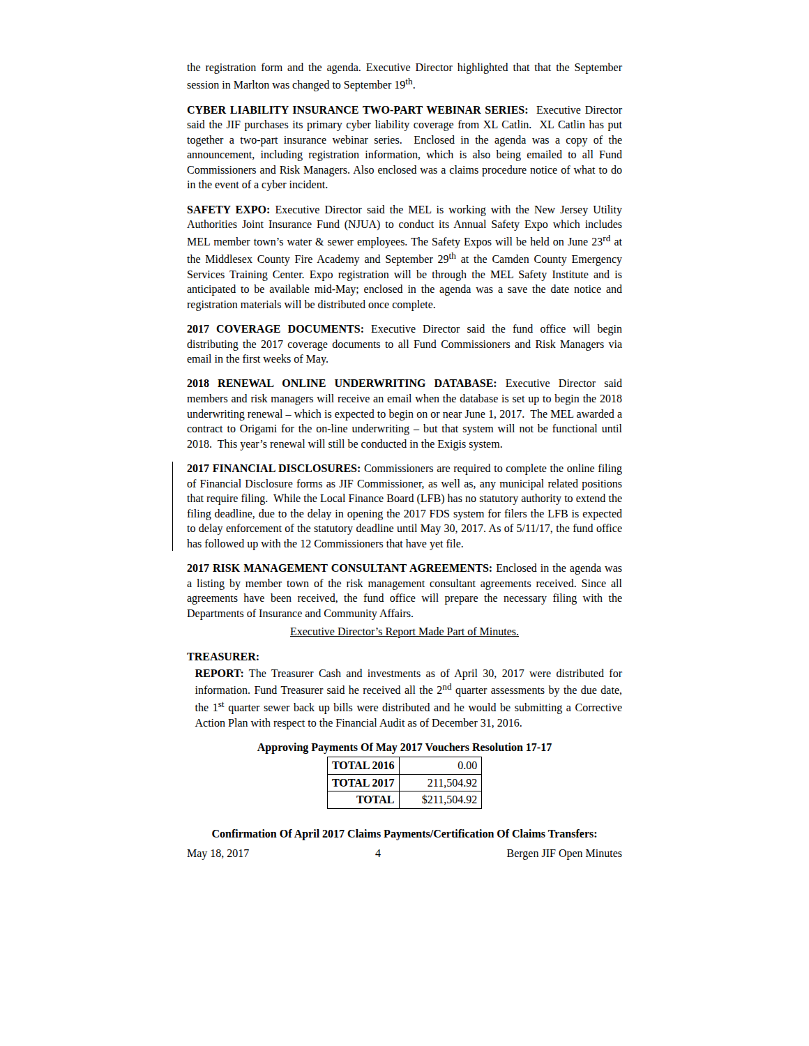the registration form and the agenda. Executive Director highlighted that that the September session in Marlton was changed to September 19th.
CYBER LIABILITY INSURANCE TWO-PART WEBINAR SERIES: Executive Director said the JIF purchases its primary cyber liability coverage from XL Catlin. XL Catlin has put together a two-part insurance webinar series. Enclosed in the agenda was a copy of the announcement, including registration information, which is also being emailed to all Fund Commissioners and Risk Managers. Also enclosed was a claims procedure notice of what to do in the event of a cyber incident.
SAFETY EXPO: Executive Director said the MEL is working with the New Jersey Utility Authorities Joint Insurance Fund (NJUA) to conduct its Annual Safety Expo which includes MEL member town’s water & sewer employees. The Safety Expos will be held on June 23rd at the Middlesex County Fire Academy and September 29th at the Camden County Emergency Services Training Center. Expo registration will be through the MEL Safety Institute and is anticipated to be available mid-May; enclosed in the agenda was a save the date notice and registration materials will be distributed once complete.
2017 COVERAGE DOCUMENTS: Executive Director said the fund office will begin distributing the 2017 coverage documents to all Fund Commissioners and Risk Managers via email in the first weeks of May.
2018 RENEWAL ONLINE UNDERWRITING DATABASE: Executive Director said members and risk managers will receive an email when the database is set up to begin the 2018 underwriting renewal – which is expected to begin on or near June 1, 2017. The MEL awarded a contract to Origami for the on-line underwriting – but that system will not be functional until 2018. This year’s renewal will still be conducted in the Exigis system.
2017 FINANCIAL DISCLOSURES: Commissioners are required to complete the online filing of Financial Disclosure forms as JIF Commissioner, as well as, any municipal related positions that require filing. While the Local Finance Board (LFB) has no statutory authority to extend the filing deadline, due to the delay in opening the 2017 FDS system for filers the LFB is expected to delay enforcement of the statutory deadline until May 30, 2017. As of 5/11/17, the fund office has followed up with the 12 Commissioners that have yet file.
2017 RISK MANAGEMENT CONSULTANT AGREEMENTS: Enclosed in the agenda was a listing by member town of the risk management consultant agreements received. Since all agreements have been received, the fund office will prepare the necessary filing with the Departments of Insurance and Community Affairs.
Executive Director’s Report Made Part of Minutes.
TREASURER:
REPORT: The Treasurer Cash and investments as of April 30, 2017 were distributed for information. Fund Treasurer said he received all the 2nd quarter assessments by the due date, the 1st quarter sewer back up bills were distributed and he would be submitting a Corrective Action Plan with respect to the Financial Audit as of December 31, 2016.
Approving Payments Of May 2017 Vouchers Resolution 17-17
| TOTAL 2016 | 0.00 |
| TOTAL 2017 | 211,504.92 |
| TOTAL | $211,504.92 |
Confirmation Of April 2017 Claims Payments/Certification Of Claims Transfers:
May 18, 2017
4
Bergen JIF Open Minutes